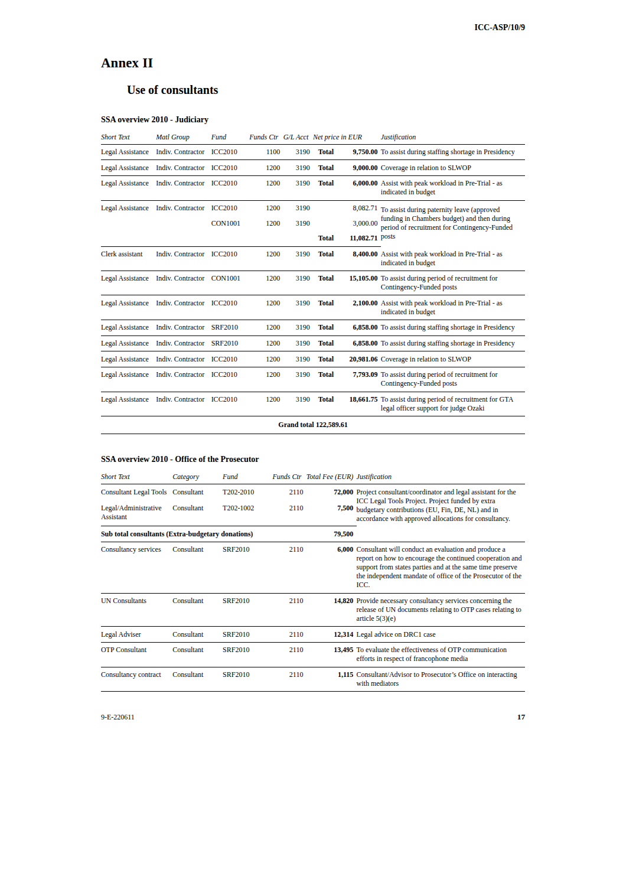ICC-ASP/10/9
Annex II
Use of consultants
SSA overview 2010 - Judiciary
| Short Text | Matl Group | Fund | Funds Ctr | G/L Acct | Net price in EUR | Justification |
| --- | --- | --- | --- | --- | --- | --- |
| Legal Assistance | Indiv. Contractor | ICC2010 | 1100 | 3190 | Total | 9,750.00 | To assist during staffing shortage in Presidency |
| Legal Assistance | Indiv. Contractor | ICC2010 | 1200 | 3190 | Total | 9,000.00 | Coverage in relation to SLWOP |
| Legal Assistance | Indiv. Contractor | ICC2010 | 1200 | 3190 | Total | 6,000.00 | Assist with peak workload in Pre-Trial - as indicated in budget |
| Legal Assistance | Indiv. Contractor | ICC2010 | 1200 | 3190 | | 8,082.71 | To assist during paternity leave (approved funding in Chambers budget) and then during period of recruitment for Contingency-Funded posts |
| | | CON1001 | 1200 | 3190 | | 3,000.00 |
| | | | | | Total | 11,082.71 |
| Clerk assistant | Indiv. Contractor | ICC2010 | 1200 | 3190 | Total | 8,400.00 | Assist with peak workload in Pre-Trial - as indicated in budget |
| Legal Assistance | Indiv. Contractor | CON1001 | 1200 | 3190 | Total | 15,105.00 | To assist during period of recruitment for Contingency-Funded posts |
| Legal Assistance | Indiv. Contractor | ICC2010 | 1200 | 3190 | Total | 2,100.00 | Assist with peak workload in Pre-Trial - as indicated in budget |
| Legal Assistance | Indiv. Contractor | SRF2010 | 1200 | 3190 | Total | 6,858.00 | To assist during staffing shortage in Presidency |
| Legal Assistance | Indiv. Contractor | SRF2010 | 1200 | 3190 | Total | 6,858.00 | To assist during staffing shortage in Presidency |
| Legal Assistance | Indiv. Contractor | ICC2010 | 1200 | 3190 | Total | 20,981.06 | Coverage in relation to SLWOP |
| Legal Assistance | Indiv. Contractor | ICC2010 | 1200 | 3190 | Total | 7,793.09 | To assist during period of recruitment for Contingency-Funded posts |
| Legal Assistance | Indiv. Contractor | ICC2010 | 1200 | 3190 | Total | 18,661.75 | To assist during period of recruitment for GTA legal officer support for judge Ozaki |
| Grand total 122,589.61 |
SSA overview 2010 - Office of the Prosecutor
| Short Text | Category | Fund | Funds Ctr | Total Fee (EUR) | Justification |
| --- | --- | --- | --- | --- | --- |
| Consultant Legal Tools | Consultant | T202-2010 | 2110 | 72,000 | Project consultant/coordinator and legal assistant for the ICC Legal Tools Project. Project funded by extra budgetary contributions (EU, Fin, DE, NL) and in accordance with approved allocations for consultancy. |
| Legal/Administrative Assistant | Consultant | T202-1002 | 2110 | 7,500 |
| Sub total consultants (Extra-budgetary donations) | 79,500 | |
| Consultancy services | Consultant | SRF2010 | 2110 | 6,000 | Consultant will conduct an evaluation and produce a report on how to encourage the continued cooperation and support from states parties and at the same time preserve the independent mandate of office of the Prosecutor of the ICC. |
| UN Consultants | Consultant | SRF2010 | 2110 | 14,820 | Provide necessary consultancy services concerning the release of UN documents relating to OTP cases relating to article 5(3)(e) |
| Legal Adviser | Consultant | SRF2010 | 2110 | 12,314 | Legal advice on DRC1 case |
| OTP Consultant | Consultant | SRF2010 | 2110 | 13,495 | To evaluate the effectiveness of OTP communication efforts in respect of francophone media |
| Consultancy contract | Consultant | SRF2010 | 2110 | 1,115 | Consultant/Advisor to Prosecutor’s Office on interacting with mediators |
9-E-220611 17